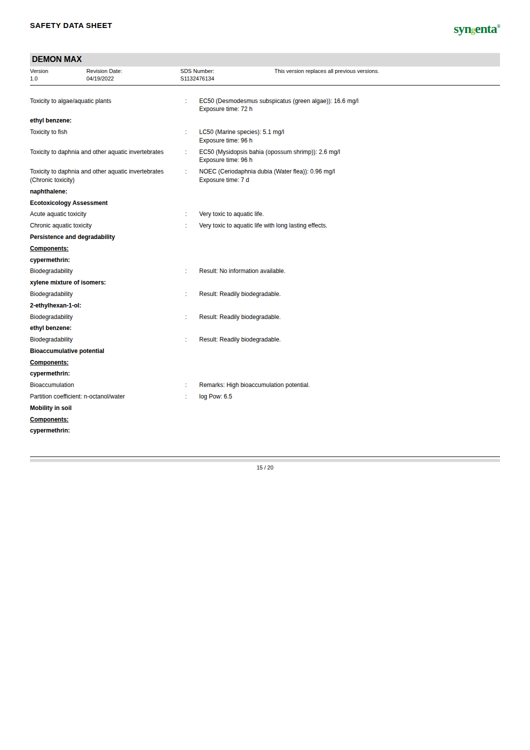SAFETY DATA SHEET
syngenta®
DEMON MAX
| Version 1.0 | Revision Date: 04/19/2022 | SDS Number: S1132476134 | This version replaces all previous versions. |
| Toxicity to algae/aquatic plants | : | EC50 (Desmodesmus subspicatus (green algae)): 16.6 mg/l Exposure time: 72 h |
| ethyl benzene: |
| Toxicity to fish | : | LC50 (Marine species): 5.1 mg/l Exposure time: 96 h |
| Toxicity to daphnia and other aquatic invertebrates | : | EC50 (Mysidopsis bahia (opossum shrimp)): 2.6 mg/l Exposure time: 96 h |
| Toxicity to daphnia and other aquatic invertebrates (Chronic toxicity) | : | NOEC (Ceriodaphnia dubia (Water flea)): 0.96 mg/l Exposure time: 7 d |
| naphthalene: |
| Ecotoxicology Assessment |
| Acute aquatic toxicity | : | Very toxic to aquatic life. |
| Chronic aquatic toxicity | : | Very toxic to aquatic life with long lasting effects. |
| Persistence and degradability |
| Components: |
| cypermethrin: |
| Biodegradability | : | Result: No information available. |
| xylene mixture of isomers: |
| Biodegradability | : | Result: Readily biodegradable. |
| 2-ethylhexan-1-ol: |
| Biodegradability | : | Result: Readily biodegradable. |
| ethyl benzene: |
| Biodegradability | : | Result: Readily biodegradable. |
| Bioaccumulative potential |
| Components: |
| cypermethrin: |
| Bioaccumulation | : | Remarks: High bioaccumulation potential. |
| Partition coefficient: n-octanol/water | : | log Pow: 6.5 |
| Mobility in soil |
| Components: |
| cypermethrin: |
15 / 20